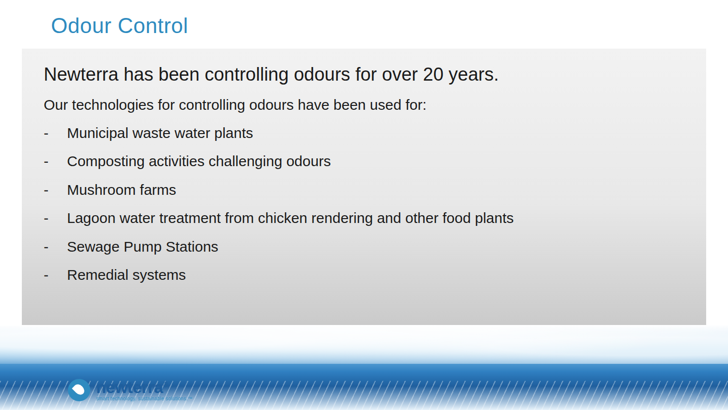Odour Control
Newterra has been controlling odours for over 20 years.
Our technologies for controlling odours have been used for:
Municipal waste water plants
Composting activities challenging odours
Mushroom farms
Lagoon water treatment from chicken rendering and other food plants
Sewage Pump Stations
Remedial systems
newterra® smart technology. sustainable solutions.™